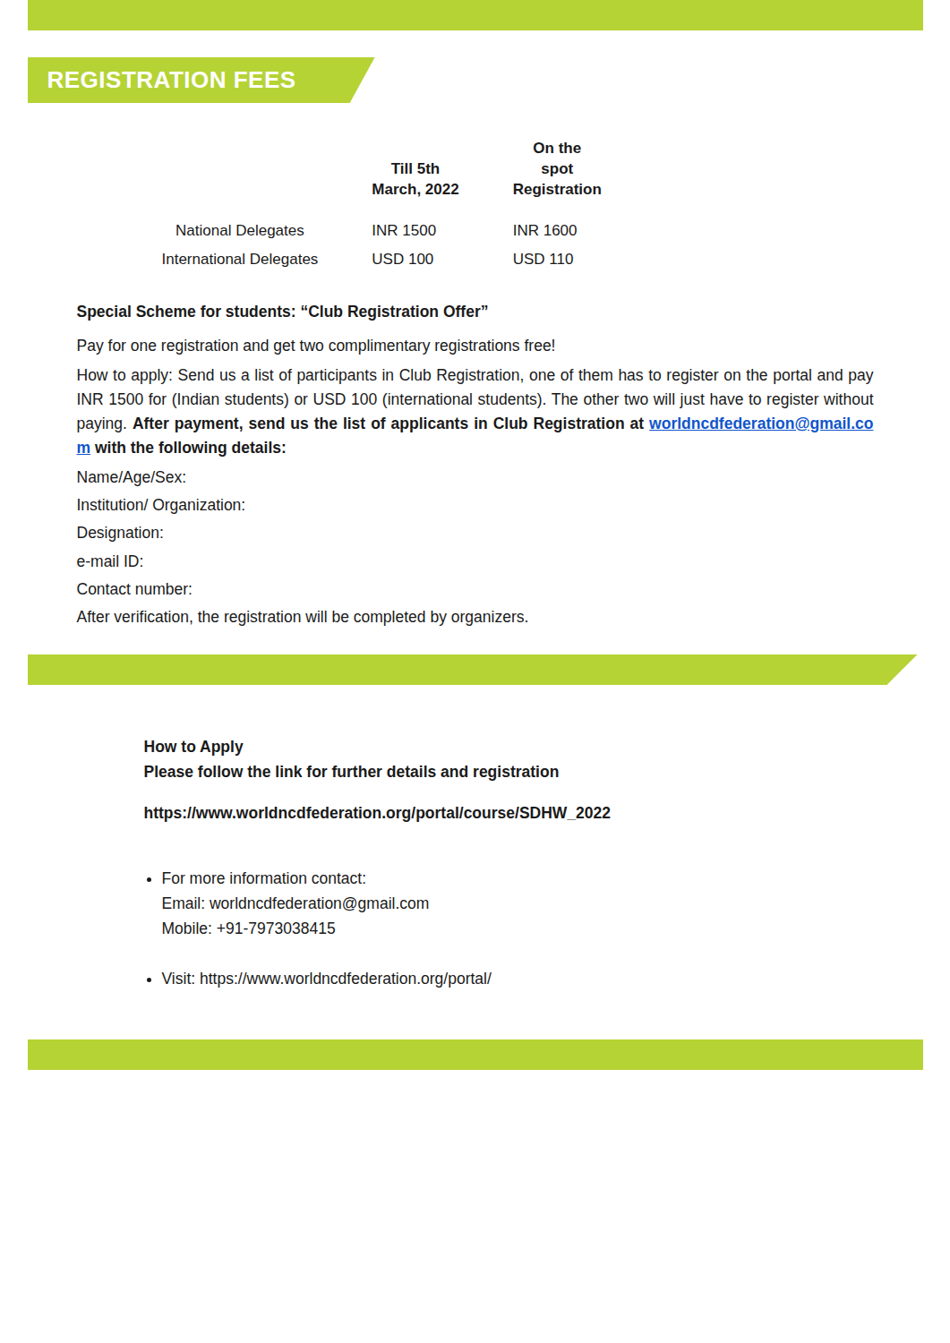REGISTRATION FEES
| | Till 5th March, 2022 | On the spot Registration |
| --- | --- | --- |
| National Delegates | INR 1500 | INR 1600 |
| International Delegates | USD 100 | USD 110 |
Special Scheme for students: “Club Registration Offer”
Pay for one registration and get two complimentary registrations free!
How to apply: Send us a list of participants in Club Registration, one of them has to register on the portal and pay INR 1500 for (Indian students) or USD 100 (international students). The other two will just have to register without paying. After payment, send us the list of applicants in Club Registration at worldncdfederation@gmail.com with the following details:
Name/Age/Sex:
Institution/ Organization:
Designation:
e-mail ID:
Contact number:
After verification, the registration will be completed by organizers.
How to Apply
Please follow the link for further details and registration
https://www.worldncdfederation.org/portal/course/SDHW_2022
For more information contact: Email: worldncdfederation@gmail.com Mobile: +91-7973038415
Visit: https://www.worldncdfederation.org/portal/